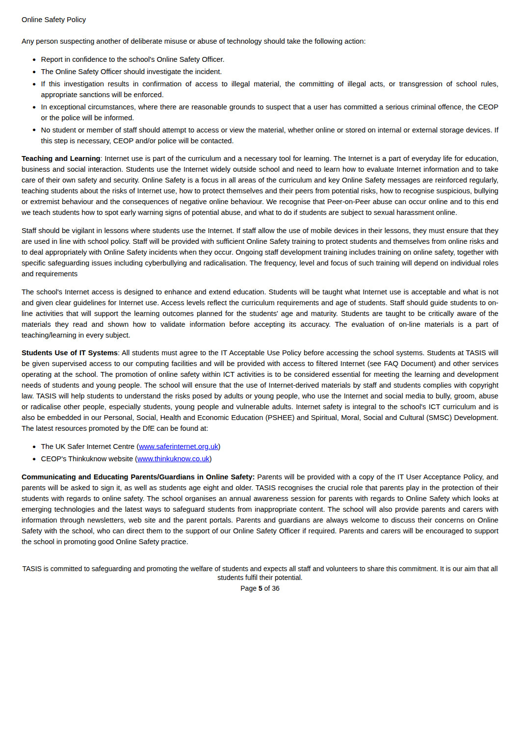Online Safety Policy
Any person suspecting another of deliberate misuse or abuse of technology should take the following action:
Report in confidence to the school's Online Safety Officer.
The Online Safety Officer should investigate the incident.
If this investigation results in confirmation of access to illegal material, the committing of illegal acts, or transgression of school rules, appropriate sanctions will be enforced.
In exceptional circumstances, where there are reasonable grounds to suspect that a user has committed a serious criminal offence, the CEOP or the police will be informed.
No student or member of staff should attempt to access or view the material, whether online or stored on internal or external storage devices. If this step is necessary, CEOP and/or police will be contacted.
Teaching and Learning: Internet use is part of the curriculum and a necessary tool for learning. The Internet is a part of everyday life for education, business and social interaction. Students use the Internet widely outside school and need to learn how to evaluate Internet information and to take care of their own safety and security. Online Safety is a focus in all areas of the curriculum and key Online Safety messages are reinforced regularly, teaching students about the risks of Internet use, how to protect themselves and their peers from potential risks, how to recognise suspicious, bullying or extremist behaviour and the consequences of negative online behaviour. We recognise that Peer-on-Peer abuse can occur online and to this end we teach students how to spot early warning signs of potential abuse, and what to do if students are subject to sexual harassment online.
Staff should be vigilant in lessons where students use the Internet. If staff allow the use of mobile devices in their lessons, they must ensure that they are used in line with school policy. Staff will be provided with sufficient Online Safety training to protect students and themselves from online risks and to deal appropriately with Online Safety incidents when they occur. Ongoing staff development training includes training on online safety, together with specific safeguarding issues including cyberbullying and radicalisation. The frequency, level and focus of such training will depend on individual roles and requirements
The school's Internet access is designed to enhance and extend education. Students will be taught what Internet use is acceptable and what is not and given clear guidelines for Internet use. Access levels reflect the curriculum requirements and age of students. Staff should guide students to on-line activities that will support the learning outcomes planned for the students' age and maturity. Students are taught to be critically aware of the materials they read and shown how to validate information before accepting its accuracy. The evaluation of on-line materials is a part of teaching/learning in every subject.
Students Use of IT Systems: All students must agree to the IT Acceptable Use Policy before accessing the school systems. Students at TASIS will be given supervised access to our computing facilities and will be provided with access to filtered Internet (see FAQ Document) and other services operating at the school. The promotion of online safety within ICT activities is to be considered essential for meeting the learning and development needs of students and young people. The school will ensure that the use of Internet-derived materials by staff and students complies with copyright law. TASIS will help students to understand the risks posed by adults or young people, who use the Internet and social media to bully, groom, abuse or radicalise other people, especially students, young people and vulnerable adults. Internet safety is integral to the school's ICT curriculum and is also be embedded in our Personal, Social, Health and Economic Education (PSHEE) and Spiritual, Moral, Social and Cultural (SMSC) Development. The latest resources promoted by the DfE can be found at:
The UK Safer Internet Centre (www.saferinternet.org.uk)
CEOP's Thinkuknow website (www.thinkuknow.co.uk)
Communicating and Educating Parents/Guardians in Online Safety: Parents will be provided with a copy of the IT User Acceptance Policy, and parents will be asked to sign it, as well as students age eight and older. TASIS recognises the crucial role that parents play in the protection of their students with regards to online safety. The school organises an annual awareness session for parents with regards to Online Safety which looks at emerging technologies and the latest ways to safeguard students from inappropriate content. The school will also provide parents and carers with information through newsletters, web site and the parent portals. Parents and guardians are always welcome to discuss their concerns on Online Safety with the school, who can direct them to the support of our Online Safety Officer if required. Parents and carers will be encouraged to support the school in promoting good Online Safety practice.
TASIS is committed to safeguarding and promoting the welfare of students and expects all staff and volunteers to share this commitment. It is our aim that all students fulfil their potential.
Page 5 of 36